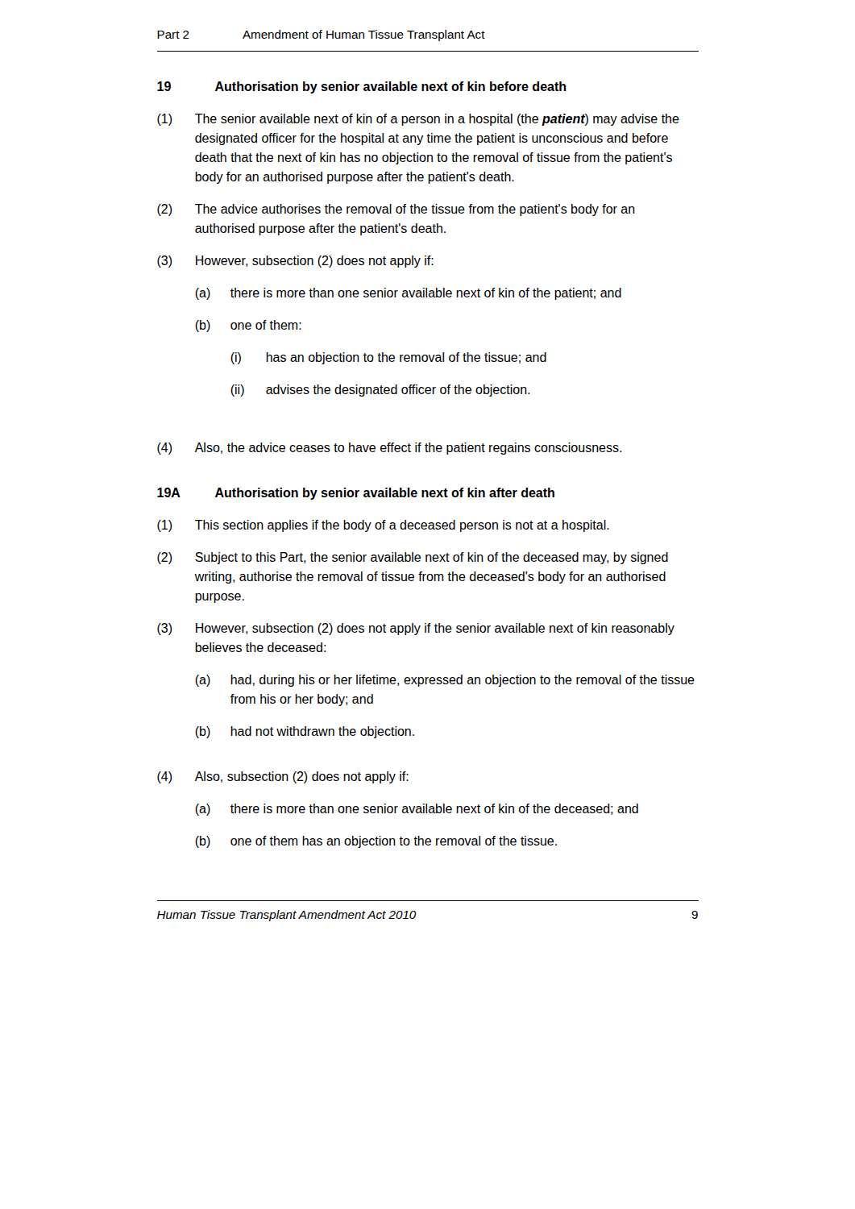Part 2 Amendment of Human Tissue Transplant Act
19 Authorisation by senior available next of kin before death
(1)
The senior available next of kin of a person in a hospital (the patient) may advise the designated officer for the hospital at any time the patient is unconscious and before death that the next of kin has no objection to the removal of tissue from the patient's body for an authorised purpose after the patient's death.
(2)
The advice authorises the removal of the tissue from the patient's body for an authorised purpose after the patient's death.
(3)
However, subsection (2) does not apply if:
(a)
there is more than one senior available next of kin of the patient; and
(b)
one of them:
(i)
has an objection to the removal of the tissue; and
(ii)
advises the designated officer of the objection.
(4)
Also, the advice ceases to have effect if the patient regains consciousness.
19A Authorisation by senior available next of kin after death
(1)
This section applies if the body of a deceased person is not at a hospital.
(2)
Subject to this Part, the senior available next of kin of the deceased may, by signed writing, authorise the removal of tissue from the deceased's body for an authorised purpose.
(3)
However, subsection (2) does not apply if the senior available next of kin reasonably believes the deceased:
(a)
had, during his or her lifetime, expressed an objection to the removal of the tissue from his or her body; and
(b)
had not withdrawn the objection.
(4)
Also, subsection (2) does not apply if:
(a)
there is more than one senior available next of kin of the deceased; and
(b)
one of them has an objection to the removal of the tissue.
Human Tissue Transplant Amendment Act 2010 9